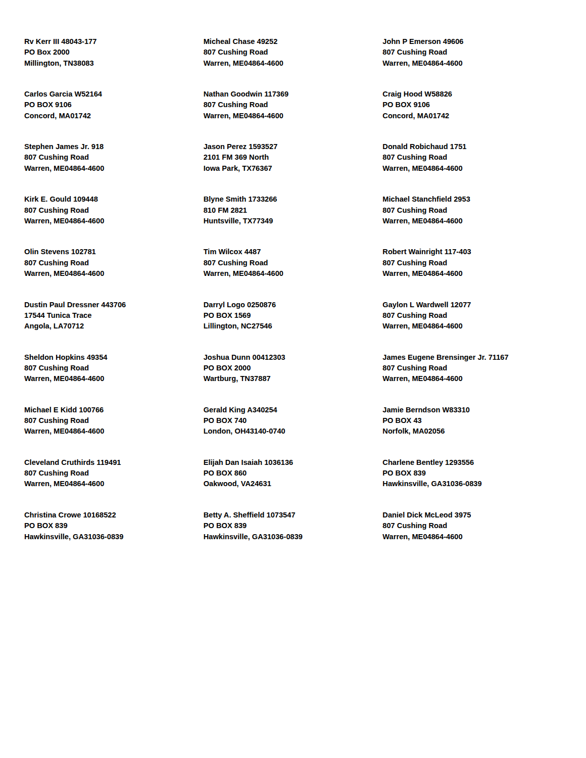| Rv Kerr III 48043-177 PO Box 2000 Millington, TN38083 | Micheal Chase 49252 807 Cushing Road Warren, ME04864-4600 | John P Emerson 49606 807 Cushing Road Warren, ME04864-4600 |
| Carlos Garcia W52164 PO BOX 9106 Concord, MA01742 | Nathan Goodwin 117369 807 Cushing Road Warren, ME04864-4600 | Craig Hood W58826 PO BOX 9106 Concord, MA01742 |
| Stephen James Jr. 918 807 Cushing Road Warren, ME04864-4600 | Jason Perez 1593527 2101 FM 369 North Iowa Park, TX76367 | Donald Robichaud 1751 807 Cushing Road Warren, ME04864-4600 |
| Kirk E. Gould 109448 807 Cushing Road Warren, ME04864-4600 | Blyne Smith 1733266 810 FM 2821 Huntsville, TX77349 | Michael Stanchfield 2953 807 Cushing Road Warren, ME04864-4600 |
| Olin Stevens 102781 807 Cushing Road Warren, ME04864-4600 | Tim Wilcox 4487 807 Cushing Road Warren, ME04864-4600 | Robert Wainright 117-403 807 Cushing Road Warren, ME04864-4600 |
| Dustin Paul Dressner 443706 17544 Tunica Trace Angola, LA70712 | Darryl Logo 0250876 PO BOX 1569 Lillington, NC27546 | Gaylon L Wardwell 12077 807 Cushing Road Warren, ME04864-4600 |
| Sheldon Hopkins 49354 807 Cushing Road Warren, ME04864-4600 | Joshua Dunn 00412303 PO BOX 2000 Wartburg, TN37887 | James Eugene Brensinger Jr. 71167 807 Cushing Road Warren, ME04864-4600 |
| Michael E Kidd 100766 807 Cushing Road Warren, ME04864-4600 | Gerald King A340254 PO BOX 740 London, OH43140-0740 | Jamie Berndson W83310 PO BOX 43 Norfolk, MA02056 |
| Cleveland Cruthirds 119491 807 Cushing Road Warren, ME04864-4600 | Elijah Dan Isaiah 1036136 PO BOX 860 Oakwood, VA24631 | Charlene Bentley 1293556 PO BOX 839 Hawkinsville, GA31036-0839 |
| Christina Crowe 10168522 PO BOX 839 Hawkinsville, GA31036-0839 | Betty A. Sheffield 1073547 PO BOX 839 Hawkinsville, GA31036-0839 | Daniel Dick McLeod 3975 807 Cushing Road Warren, ME04864-4600 |